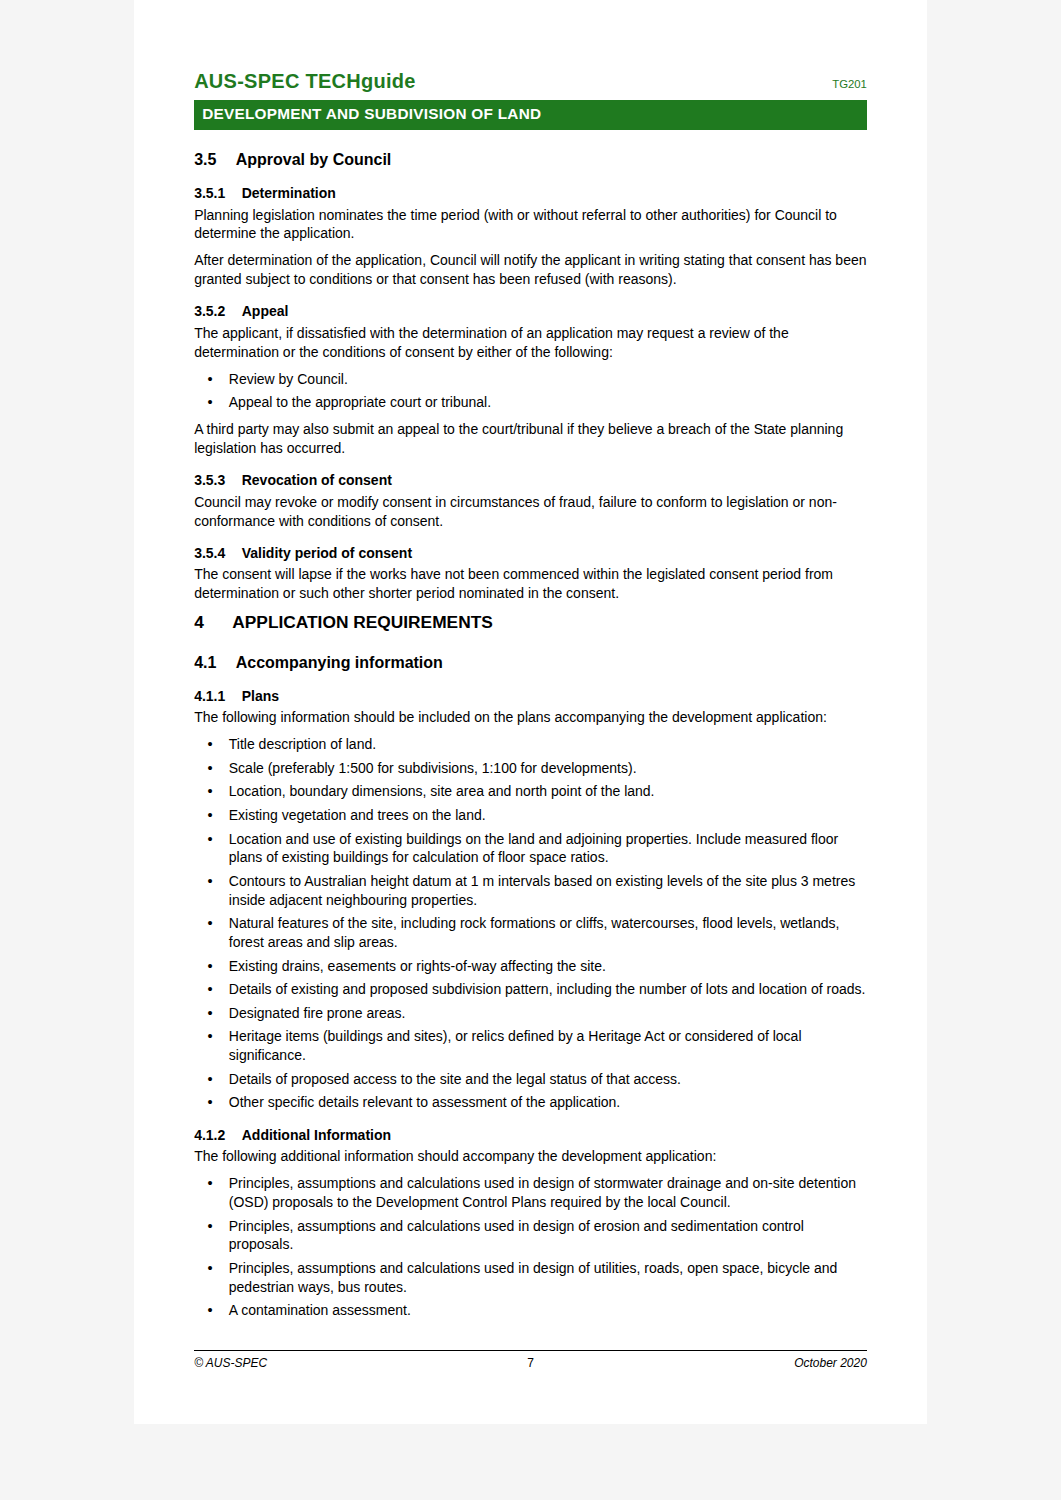AUS-SPEC TECHguide
TG201
DEVELOPMENT AND SUBDIVISION OF LAND
3.5 Approval by Council
3.5.1 Determination
Planning legislation nominates the time period (with or without referral to other authorities) for Council to determine the application.
After determination of the application, Council will notify the applicant in writing stating that consent has been granted subject to conditions or that consent has been refused (with reasons).
3.5.2 Appeal
The applicant, if dissatisfied with the determination of an application may request a review of the determination or the conditions of consent by either of the following:
Review by Council.
Appeal to the appropriate court or tribunal.
A third party may also submit an appeal to the court/tribunal if they believe a breach of the State planning legislation has occurred.
3.5.3 Revocation of consent
Council may revoke or modify consent in circumstances of fraud, failure to conform to legislation or non-conformance with conditions of consent.
3.5.4 Validity period of consent
The consent will lapse if the works have not been commenced within the legislated consent period from determination or such other shorter period nominated in the consent.
4 APPLICATION REQUIREMENTS
4.1 Accompanying information
4.1.1 Plans
The following information should be included on the plans accompanying the development application:
Title description of land.
Scale (preferably 1:500 for subdivisions, 1:100 for developments).
Location, boundary dimensions, site area and north point of the land.
Existing vegetation and trees on the land.
Location and use of existing buildings on the land and adjoining properties. Include measured floor plans of existing buildings for calculation of floor space ratios.
Contours to Australian height datum at 1 m intervals based on existing levels of the site plus 3 metres inside adjacent neighbouring properties.
Natural features of the site, including rock formations or cliffs, watercourses, flood levels, wetlands, forest areas and slip areas.
Existing drains, easements or rights-of-way affecting the site.
Details of existing and proposed subdivision pattern, including the number of lots and location of roads.
Designated fire prone areas.
Heritage items (buildings and sites), or relics defined by a Heritage Act or considered of local significance.
Details of proposed access to the site and the legal status of that access.
Other specific details relevant to assessment of the application.
4.1.2 Additional Information
The following additional information should accompany the development application:
Principles, assumptions and calculations used in design of stormwater drainage and on-site detention (OSD) proposals to the Development Control Plans required by the local Council.
Principles, assumptions and calculations used in design of erosion and sedimentation control proposals.
Principles, assumptions and calculations used in design of utilities, roads, open space, bicycle and pedestrian ways, bus routes.
A contamination assessment.
© AUS-SPEC
7
October 2020